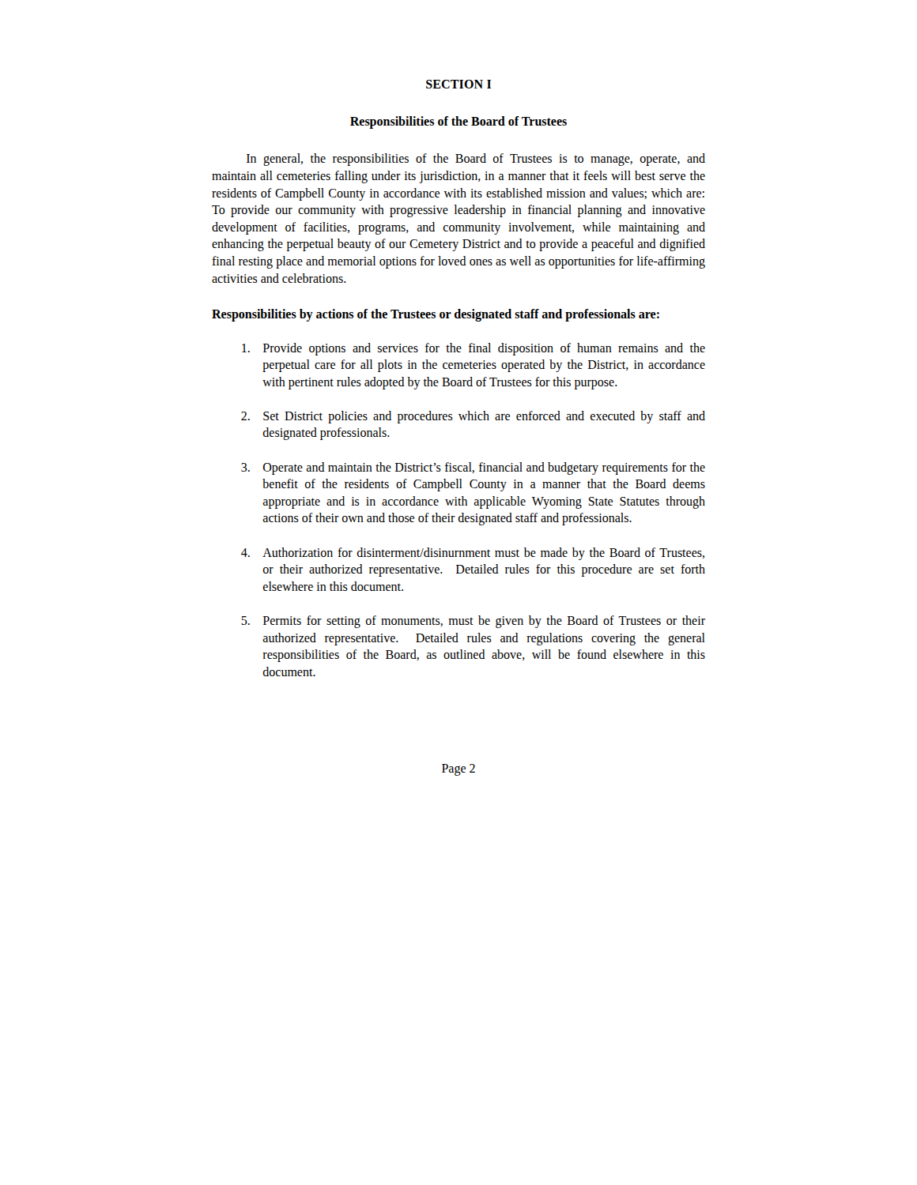SECTION I
Responsibilities of the Board of Trustees
In general, the responsibilities of the Board of Trustees is to manage, operate, and maintain all cemeteries falling under its jurisdiction, in a manner that it feels will best serve the residents of Campbell County in accordance with its established mission and values; which are: To provide our community with progressive leadership in financial planning and innovative development of facilities, programs, and community involvement, while maintaining and enhancing the perpetual beauty of our Cemetery District and to provide a peaceful and dignified final resting place and memorial options for loved ones as well as opportunities for life-affirming activities and celebrations.
Responsibilities by actions of the Trustees or designated staff and professionals are:
Provide options and services for the final disposition of human remains and the perpetual care for all plots in the cemeteries operated by the District, in accordance with pertinent rules adopted by the Board of Trustees for this purpose.
Set District policies and procedures which are enforced and executed by staff and designated professionals.
Operate and maintain the District’s fiscal, financial and budgetary requirements for the benefit of the residents of Campbell County in a manner that the Board deems appropriate and is in accordance with applicable Wyoming State Statutes through actions of their own and those of their designated staff and professionals.
Authorization for disinterment/disinurnment must be made by the Board of Trustees, or their authorized representative. Detailed rules for this procedure are set forth elsewhere in this document.
Permits for setting of monuments, must be given by the Board of Trustees or their authorized representative. Detailed rules and regulations covering the general responsibilities of the Board, as outlined above, will be found elsewhere in this document.
Page 2